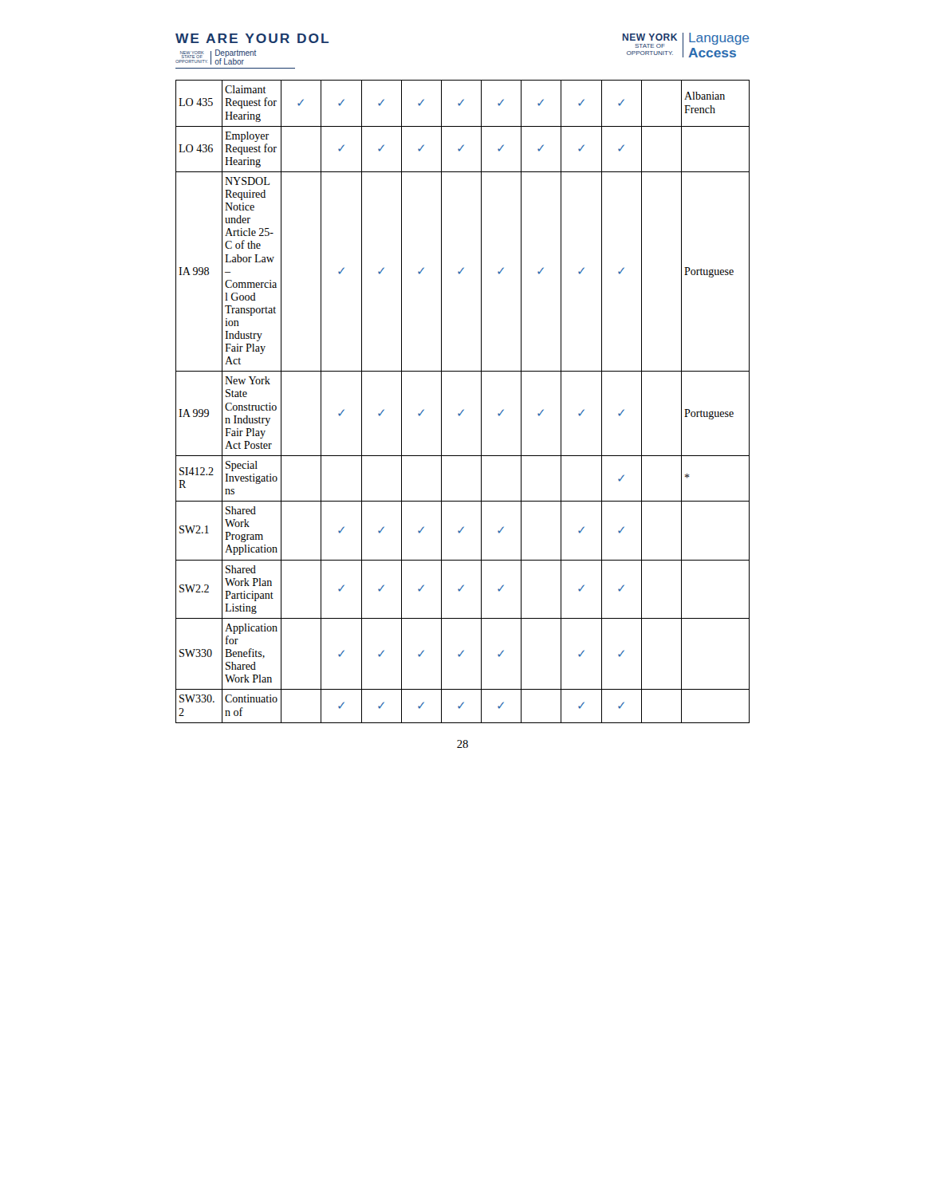WE ARE YOUR DOL
NEW YORK
STATE OF
OPPORTUNITY.
Department
of Labor
NEW YORK
STATE OF
OPPORTUNITY.
Language
Access
| LO 435 | Claimant Request for Hearing | | | | | | | | | | | Albanian French |
| LO 436 | Employer Request for Hearing | | | | | | | | | | | |
| IA 998 | NYSDOL Required Notice under Article 25-C of the Labor Law – Commercial Good Transportation Industry Fair Play Act | | | | | | | | | | | Portuguese |
| IA 999 | New York State Construction Industry Fair Play Act Poster | | | | | | | | | | | Portuguese |
| SI412.2 R | Special Investigations | | | | | | | | | | | * |
| SW2.1 | Shared Work Program Application | | | | | | | | | | | |
| SW2.2 | Shared Work Plan Participant Listing | | | | | | | | | | | |
| SW330 | Application for Benefits, Shared Work Plan | | | | | | | | | | | |
| SW330.2 | Continuation of | | | | | | | | | | | |
28